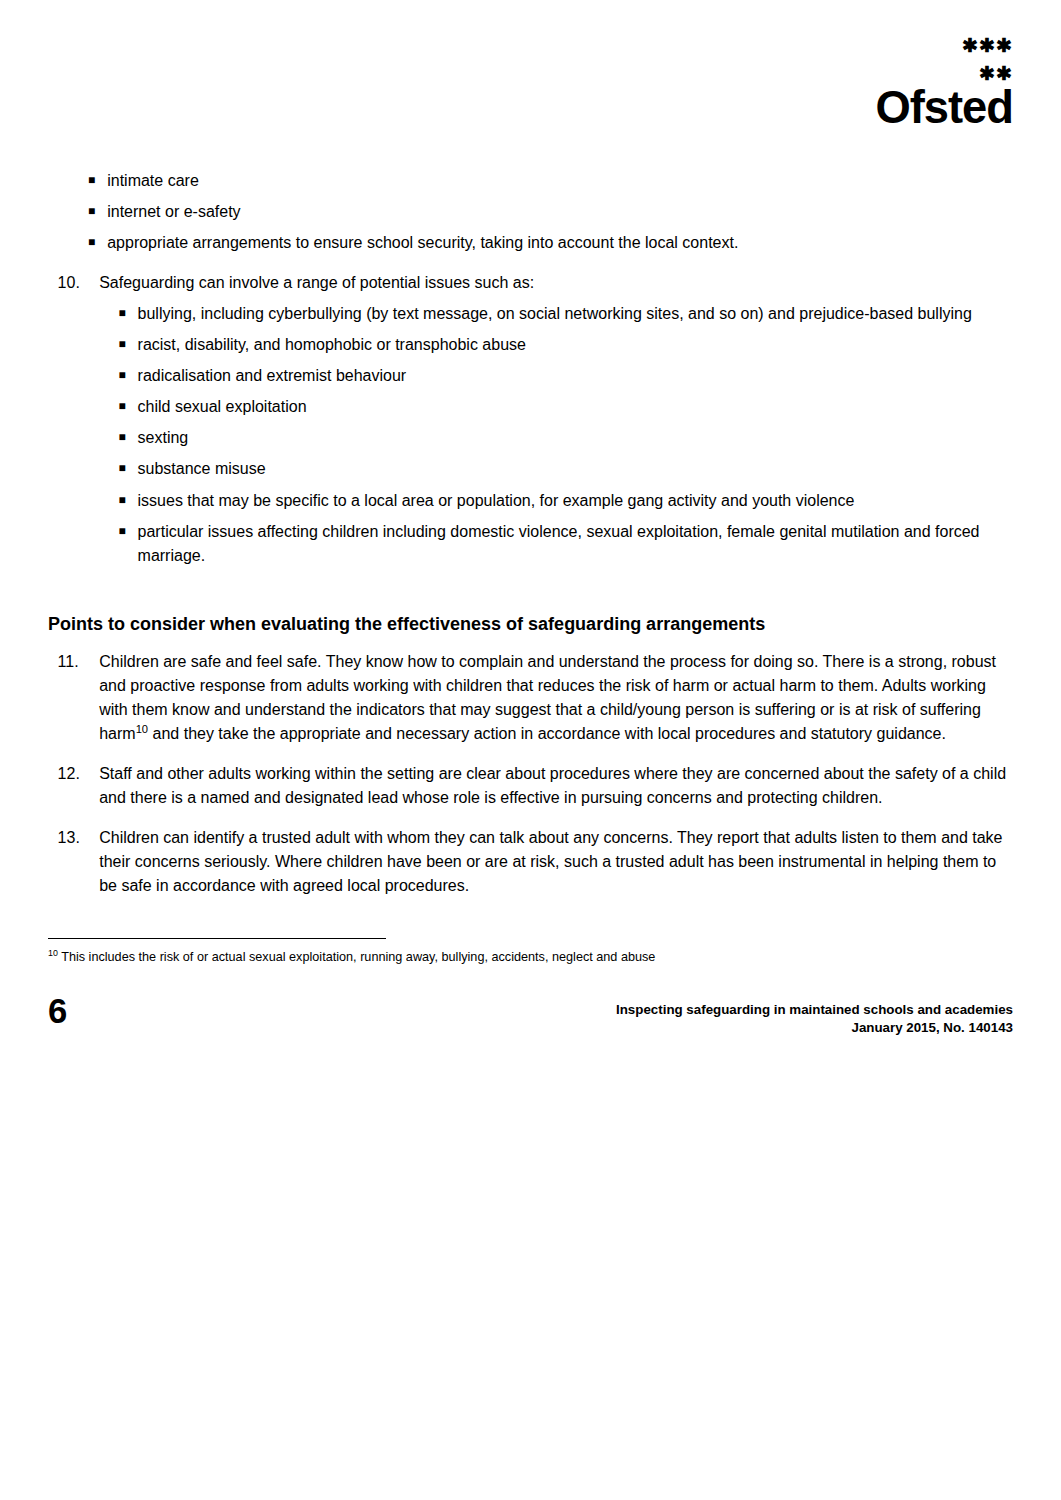✱✱✱
✱✱
Ofsted
intimate care
internet or e-safety
appropriate arrangements to ensure school security, taking into account the local context.
10.
Safeguarding can involve a range of potential issues such as:
bullying, including cyberbullying (by text message, on social networking sites, and so on) and prejudice-based bullying
racist, disability, and homophobic or transphobic abuse
radicalisation and extremist behaviour
child sexual exploitation
sexting
substance misuse
issues that may be specific to a local area or population, for example gang activity and youth violence
particular issues affecting children including domestic violence, sexual exploitation, female genital mutilation and forced marriage.
Points to consider when evaluating the effectiveness of safeguarding arrangements
11.
Children are safe and feel safe. They know how to complain and understand the process for doing so. There is a strong, robust and proactive response from adults working with children that reduces the risk of harm or actual harm to them. Adults working with them know and understand the indicators that may suggest that a child/young person is suffering or is at risk of suffering harm10 and they take the appropriate and necessary action in accordance with local procedures and statutory guidance.
12.
Staff and other adults working within the setting are clear about procedures where they are concerned about the safety of a child and there is a named and designated lead whose role is effective in pursuing concerns and protecting children.
13.
Children can identify a trusted adult with whom they can talk about any concerns. They report that adults listen to them and take their concerns seriously. Where children have been or are at risk, such a trusted adult has been instrumental in helping them to be safe in accordance with agreed local procedures.
10 This includes the risk of or actual sexual exploitation, running away, bullying, accidents, neglect and abuse
6
Inspecting safeguarding in maintained schools and academies
January 2015, No. 140143